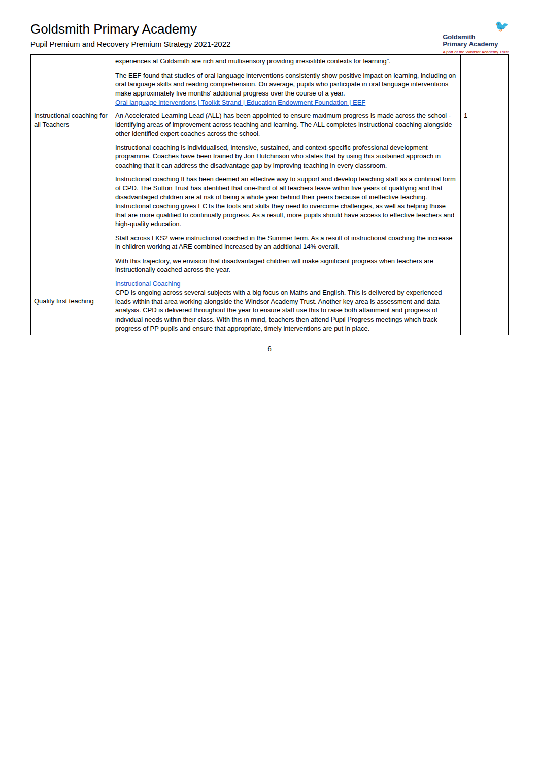🐦 Goldsmith
Primary Academy
A part of the Windsor Academy Trust
Goldsmith Primary Academy
Pupil Premium and Recovery Premium Strategy 2021-2022
| | experiences at Goldsmith are rich and multisensory providing irresistible contexts for learning”. The EEF found that studies of oral language interventions consistently show positive impact on learning, including on oral language skills and reading comprehension. On average, pupils who participate in oral language interventions make approximately five months' additional progress over the course of a year. Oral language interventions / Toolkit Strand / Education Endowment Foundation / EEF | |
| Instructional coaching for all Teachers Quality first teaching | An Accelerated Learning Lead (ALL) has been appointed to ensure maximum progress is made across the school - identifying areas of improvement across teaching and learning. The ALL completes instructional coaching alongside other identified expert coaches across the school. Instructional coaching is individualised, intensive, sustained, and context-specific professional development programme. Coaches have been trained by Jon Hutchinson who states that by using this sustained approach in coaching that it can address the disadvantage gap by improving teaching in every classroom. Instructional coaching It has been deemed an effective way to support and develop teaching staff as a continual form of CPD. The Sutton Trust has identified that one-third of all teachers leave within five years of qualifying and that disadvantaged children are at risk of being a whole year behind their peers because of ineffective teaching. Instructional coaching gives ECTs the tools and skills they need to overcome challenges, as well as helping those that are more qualified to continually progress. As a result, more pupils should have access to effective teachers and high-quality education. Staff across LKS2 were instructional coached in the Summer term. As a result of instructional coaching the increase in children working at ARE combined increased by an additional 14% overall. With this trajectory, we envision that disadvantaged children will make significant progress when teachers are instructionally coached across the year. Instructional Coaching CPD is ongoing across several subjects with a big focus on Maths and English. This is delivered by experienced leads within that area working alongside the Windsor Academy Trust. Another key area is assessment and data analysis. CPD is delivered throughout the year to ensure staff use this to raise both attainment and progress of individual needs within their class. WIth this in mind, teachers then attend Pupil Progress meetings which track progress of PP pupils and ensure that appropriate, timely interventions are put in place. | 1 |
6